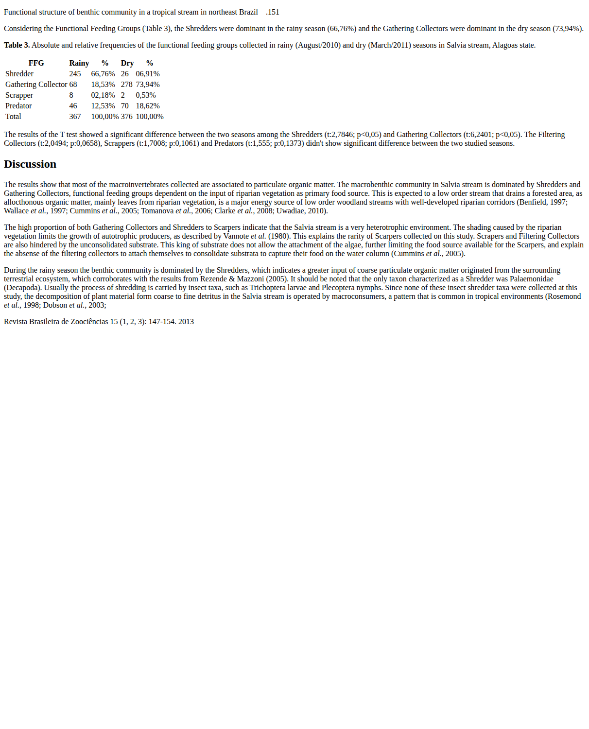Functional structure of benthic community in a tropical stream in northeast Brazil .151
Considering the Functional Feeding Groups (Table 3), the Shredders were dominant in the rainy season (66,76%) and the Gathering Collectors were dominant in the dry season (73,94%).
Table 3. Absolute and relative frequencies of the functional feeding groups collected in rainy (August/2010) and dry (March/2011) seasons in Salvia stream, Alagoas state.
| FFG | Rainy | % | Dry | % |
| --- | --- | --- | --- | --- |
| Shredder | 245 | 66,76% | 26 | 06,91% |
| Gathering Collector | 68 | 18,53% | 278 | 73,94% |
| Scrapper | 8 | 02,18% | 2 | 0,53% |
| Predator | 46 | 12,53% | 70 | 18,62% |
| Total | 367 | 100,00% | 376 | 100,00% |
The results of the T test showed a significant difference between the two seasons among the Shredders (t:2,7846; p<0,05) and Gathering Collectors (t:6,2401; p<0,05). The Filtering Collectors (t:2,0494; p:0,0658), Scrappers (t:1,7008; p:0,1061) and Predators (t:1,555; p:0,1373) didn't show significant difference between the two studied seasons.
Discussion
The results show that most of the macroinvertebrates collected are associated to particulate organic matter. The macrobenthic community in Salvia stream is dominated by Shredders and Gathering Collectors, functional feeding groups dependent on the input of riparian vegetation as primary food source. This is expected to a low order stream that drains a forested area, as allocthonous organic matter, mainly leaves from riparian vegetation, is a major energy source of low order woodland streams with well-developed riparian corridors (Benfield, 1997; Wallace et al., 1997; Cummins et al., 2005; Tomanova et al., 2006; Clarke et al., 2008; Uwadiae, 2010).
The high proportion of both Gathering Collectors and Shredders to Scarpers indicate that the Salvia stream is a very heterotrophic environment. The shading caused by the riparian vegetation limits the growth of autotrophic producers, as described by Vannote et al. (1980). This explains the rarity of Scarpers collected on this study. Scrapers and Filtering Collectors are also hindered by the unconsolidated substrate. This king of substrate does not allow the attachment of the algae, further limiting the food source available for the Scarpers, and explain the absense of the filtering collectors to attach themselves to consolidate substrata to capture their food on the water column (Cummins et al., 2005).
During the rainy season the benthic community is dominated by the Shredders, which indicates a greater input of coarse particulate organic matter originated from the surrounding terrestrial ecosystem, which corroborates with the results from Rezende & Mazzoni (2005). It should be noted that the only taxon characterized as a Shredder was Palaemonidae (Decapoda). Usually the process of shredding is carried by insect taxa, such as Trichoptera larvae and Plecoptera nymphs. Since none of these insect shredder taxa were collected at this study, the decomposition of plant material form coarse to fine detritus in the Salvia stream is operated by macroconsumers, a pattern that is common in tropical environments (Rosemond et al., 1998; Dobson et al., 2003;
Revista Brasileira de Zoociências 15 (1, 2, 3): 147-154. 2013